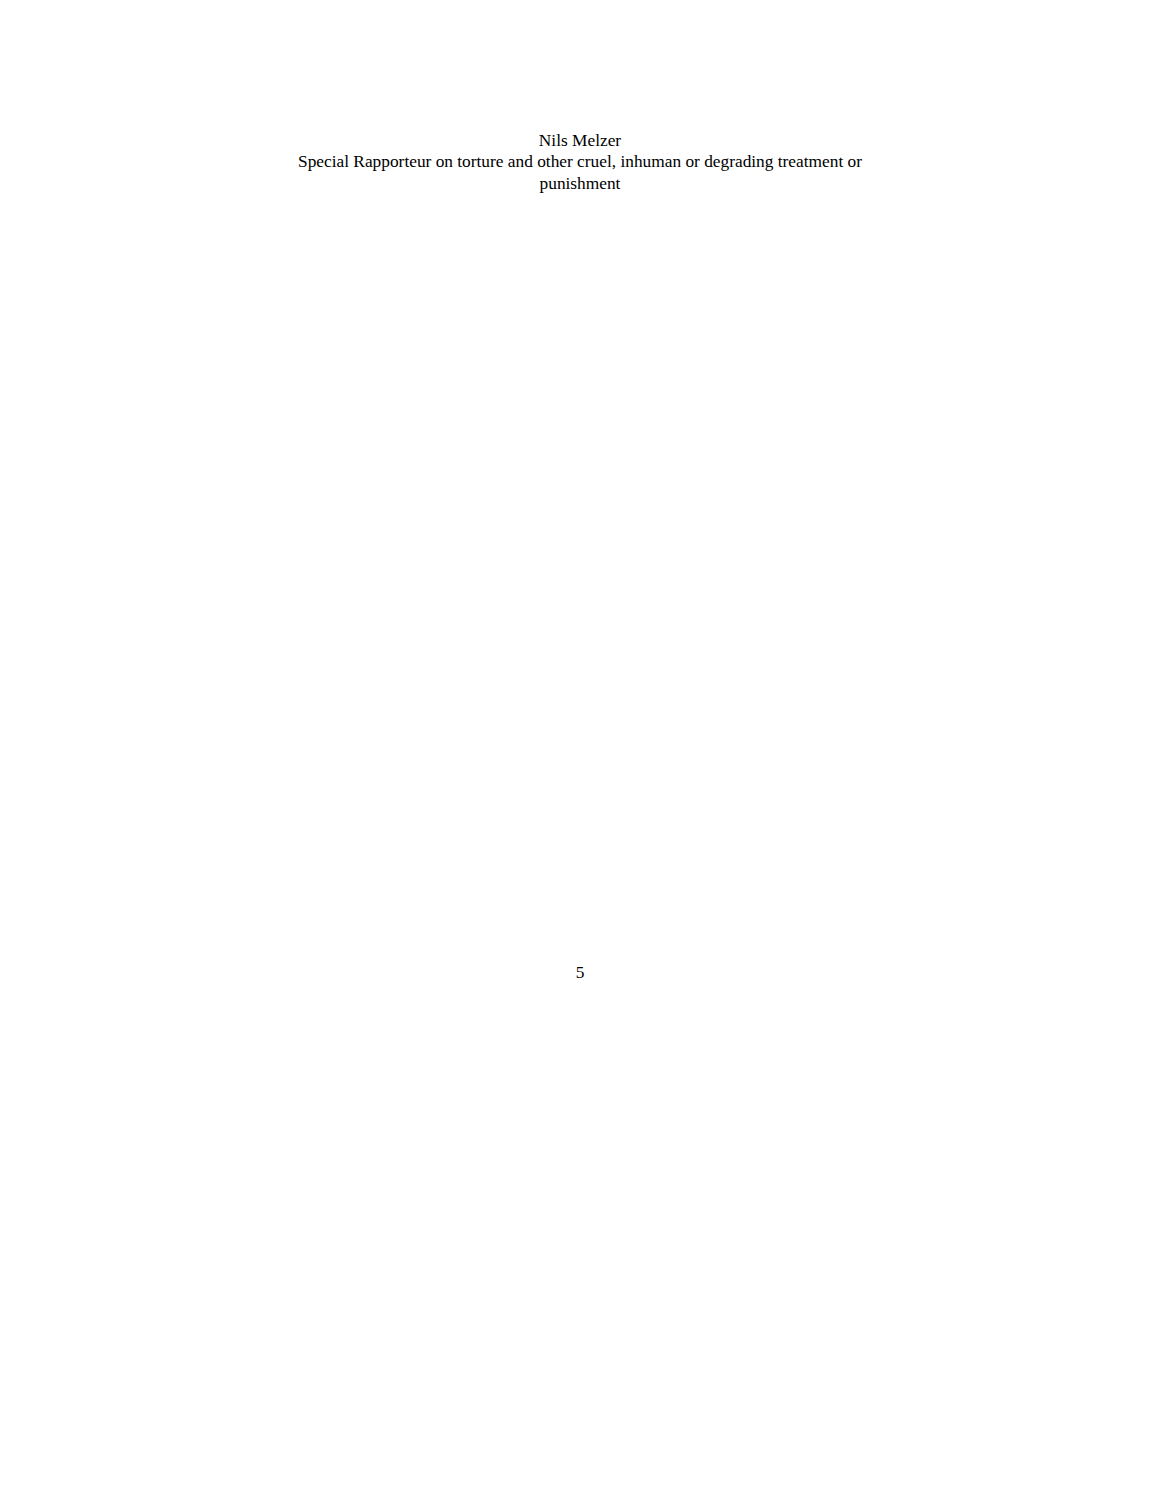Nils Melzer
Special Rapporteur on torture and other cruel, inhuman or degrading treatment or punishment
5